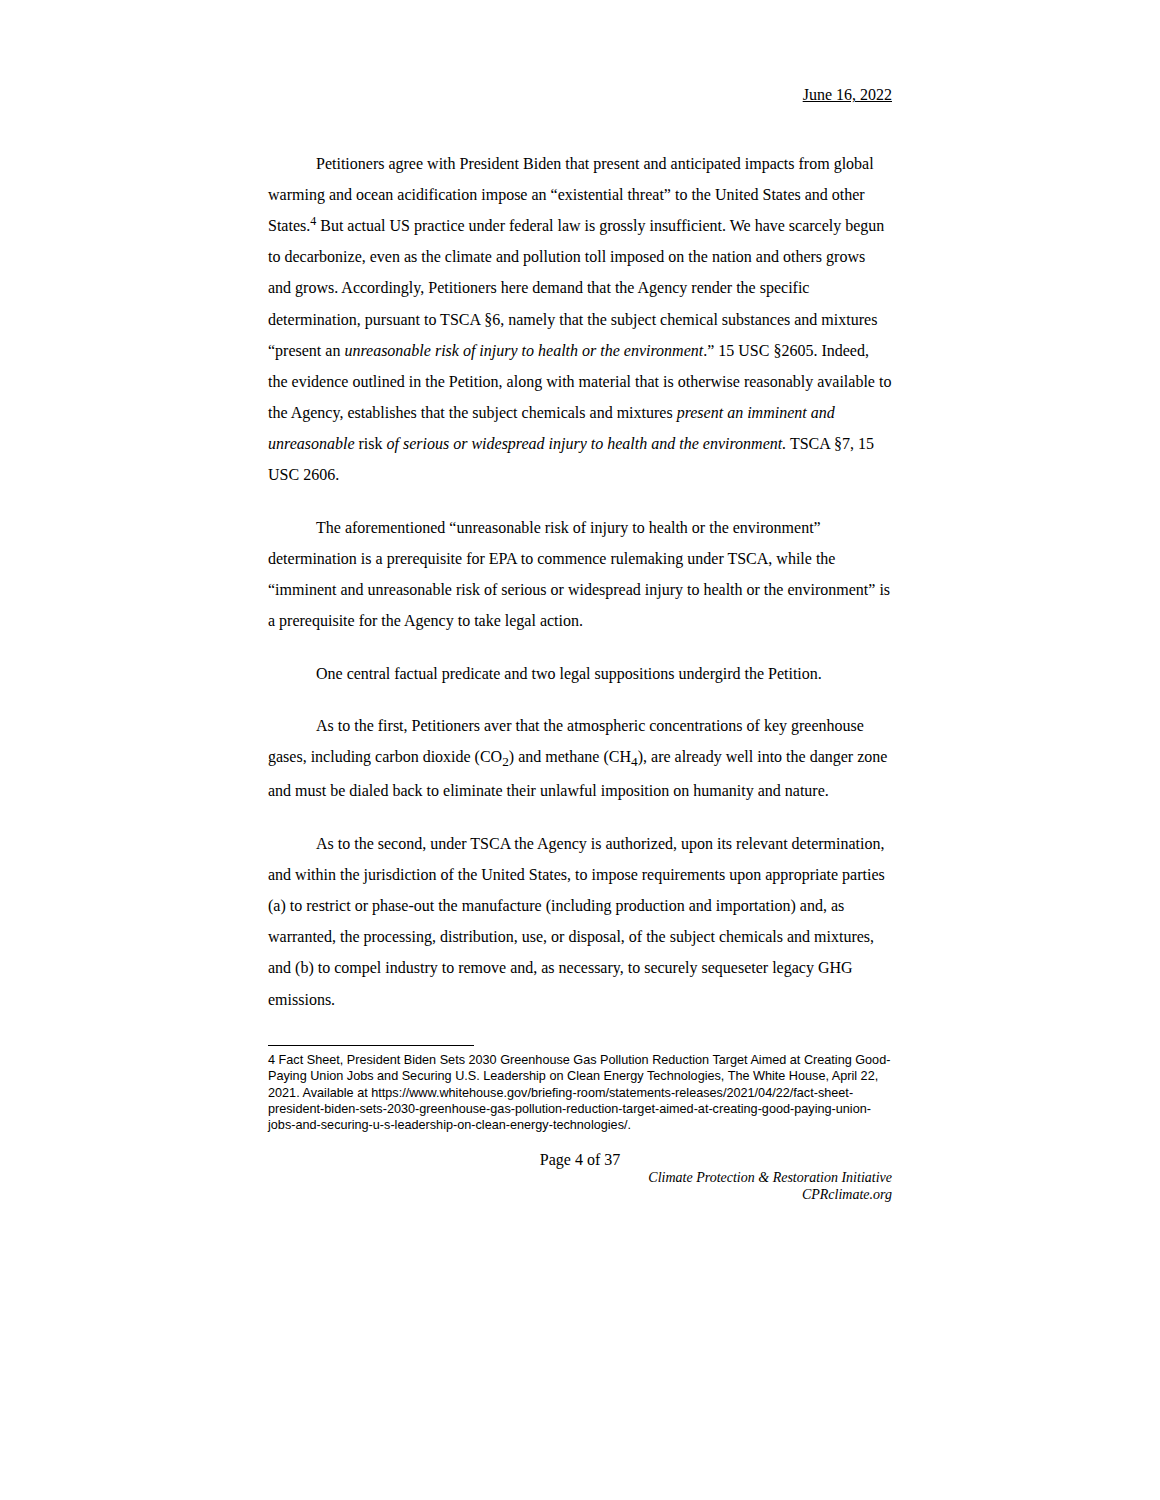June 16, 2022
Petitioners agree with President Biden that present and anticipated impacts from global warming and ocean acidification impose an “existential threat” to the United States and other States.4 But actual US practice under federal law is grossly insufficient. We have scarcely begun to decarbonize, even as the climate and pollution toll imposed on the nation and others grows and grows. Accordingly, Petitioners here demand that the Agency render the specific determination, pursuant to TSCA §6, namely that the subject chemical substances and mixtures “present an unreasonable risk of injury to health or the environment.” 15 USC §2605. Indeed, the evidence outlined in the Petition, along with material that is otherwise reasonably available to the Agency, establishes that the subject chemicals and mixtures present an imminent and unreasonable risk of serious or widespread injury to health and the environment. TSCA §7, 15 USC 2606.
The aforementioned “unreasonable risk of injury to health or the environment” determination is a prerequisite for EPA to commence rulemaking under TSCA, while the “imminent and unreasonable risk of serious or widespread injury to health or the environment” is a prerequisite for the Agency to take legal action.
One central factual predicate and two legal suppositions undergird the Petition.
As to the first, Petitioners aver that the atmospheric concentrations of key greenhouse gases, including carbon dioxide (CO2) and methane (CH4), are already well into the danger zone and must be dialed back to eliminate their unlawful imposition on humanity and nature.
As to the second, under TSCA the Agency is authorized, upon its relevant determination, and within the jurisdiction of the United States, to impose requirements upon appropriate parties (a) to restrict or phase-out the manufacture (including production and importation) and, as warranted, the processing, distribution, use, or disposal, of the subject chemicals and mixtures, and (b) to compel industry to remove and, as necessary, to securely sequeseter legacy GHG emissions.
4 Fact Sheet, President Biden Sets 2030 Greenhouse Gas Pollution Reduction Target Aimed at Creating Good-Paying Union Jobs and Securing U.S. Leadership on Clean Energy Technologies, The White House, April 22, 2021. Available at https://www.whitehouse.gov/briefing-room/statements-releases/2021/04/22/fact-sheet-president-biden-sets-2030-greenhouse-gas-pollution-reduction-target-aimed-at-creating-good-paying-union-jobs-and-securing-u-s-leadership-on-clean-energy-technologies/.
Page 4 of 37
Climate Protection & Restoration Initiative
CPRclimate.org